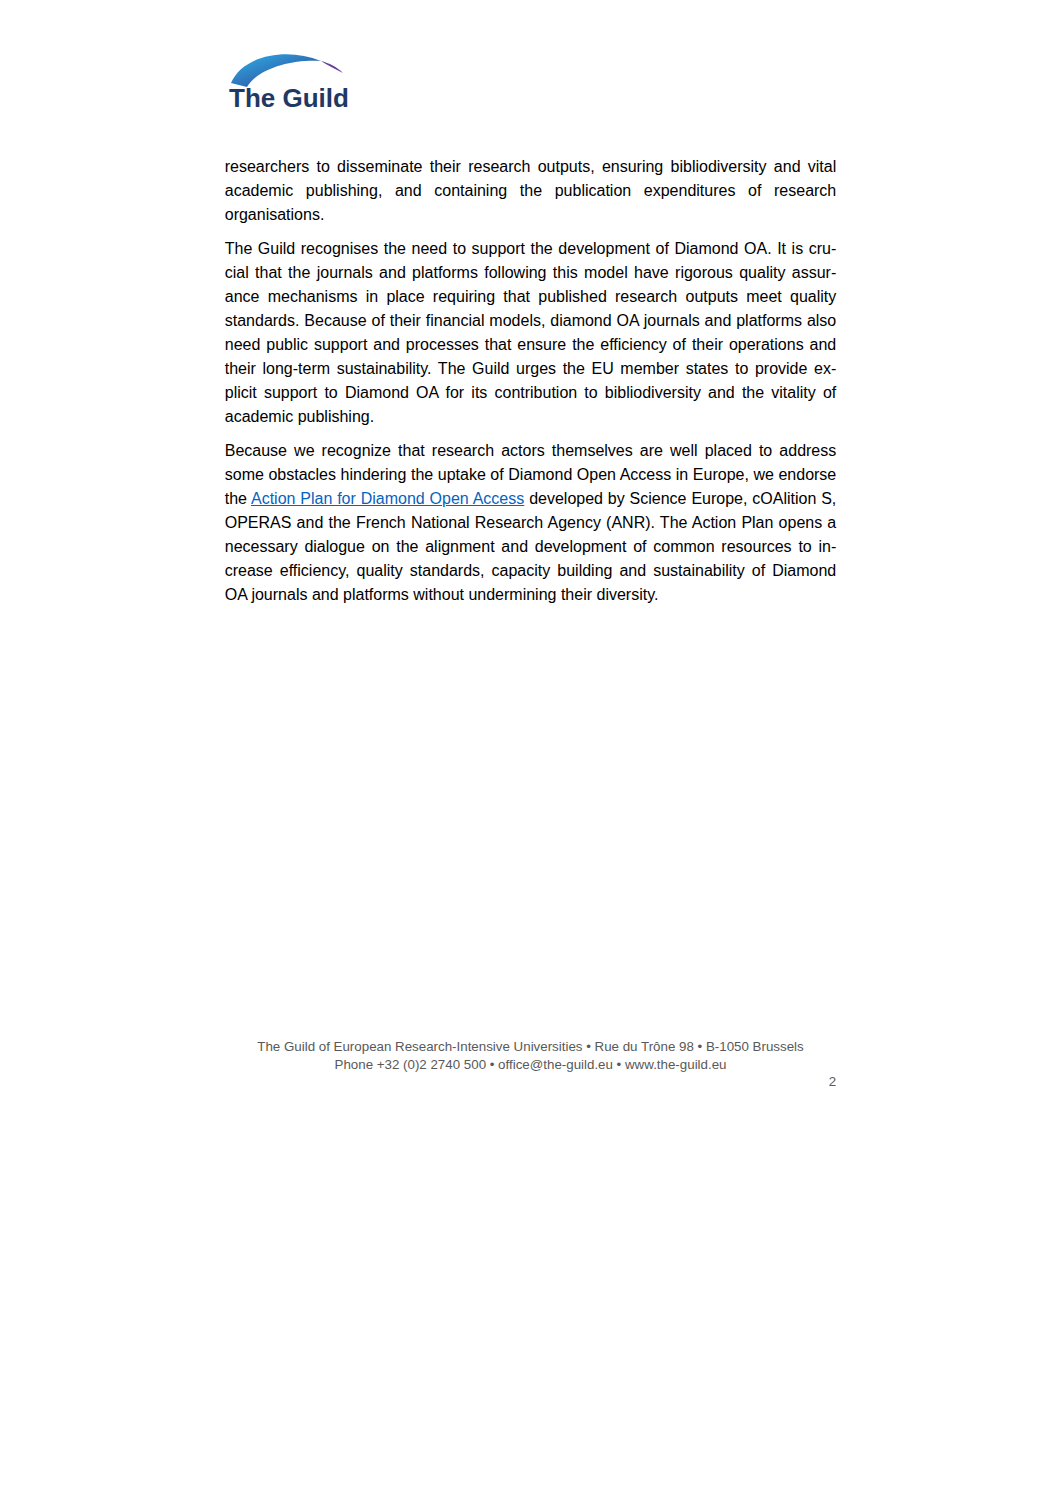The Guild The Guild
researchers to disseminate their research outputs, ensuring bibliodiversity and vital academic publishing, and containing the publication expenditures of research organisations.
The Guild recognises the need to support the development of Diamond OA. It is crucial that the journals and platforms following this model have rigorous quality assurance mechanisms in place requiring that published research outputs meet quality standards. Because of their financial models, diamond OA journals and platforms also need public support and processes that ensure the efficiency of their operations and their long-term sustainability. The Guild urges the EU member states to provide explicit support to Diamond OA for its contribution to bibliodiversity and the vitality of academic publishing.
Because we recognize that research actors themselves are well placed to address some obstacles hindering the uptake of Diamond Open Access in Europe, we endorse the Action Plan for Diamond Open Access developed by Science Europe, cOAlition S, OPERAS and the French National Research Agency (ANR). The Action Plan opens a necessary dialogue on the alignment and development of common resources to increase efficiency, quality standards, capacity building and sustainability of Diamond OA journals and platforms without undermining their diversity.
The Guild of European Research-Intensive Universities • Rue du Trône 98 • B-1050 Brussels
Phone +32 (0)2 2740 500 • office@the-guild.eu • www.the-guild.eu
2